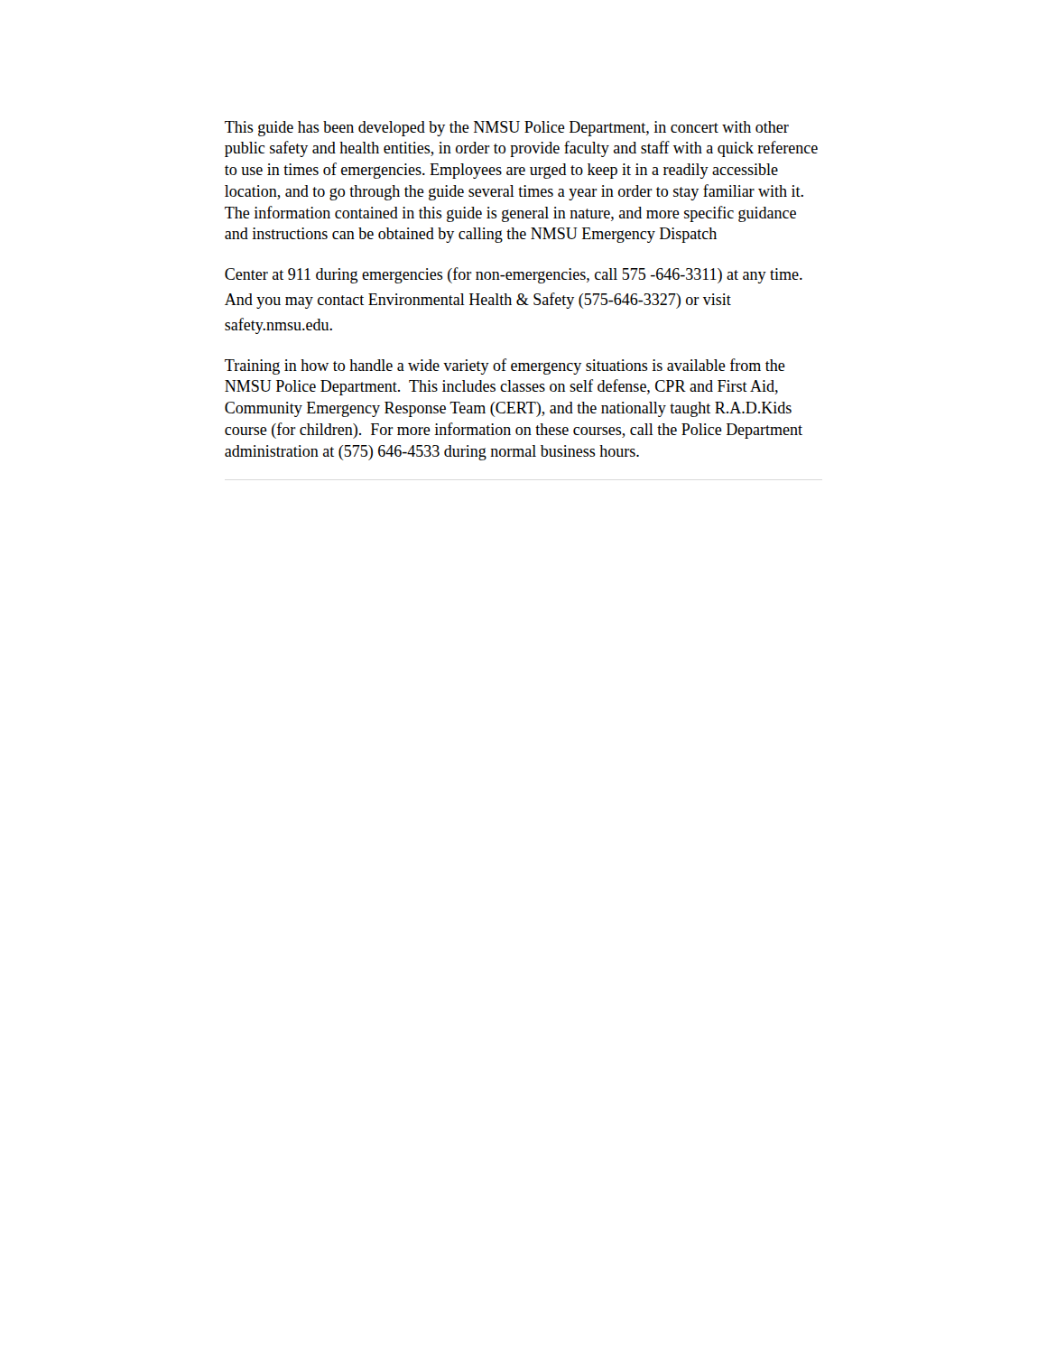This guide has been developed by the NMSU Police Department, in concert with other public safety and health entities, in order to provide faculty and staff with a quick reference to use in times of emergencies. Employees are urged to keep it in a readily accessible location, and to go through the guide several times a year in order to stay familiar with it. The information contained in this guide is general in nature, and more specific guidance and instructions can be obtained by calling the NMSU Emergency Dispatch
Center at 911 during emergencies (for non-emergencies, call 575 -646-3311) at any time. And you may contact Environmental Health & Safety (575-646-3327) or visit safety.nmsu.edu.
Training in how to handle a wide variety of emergency situations is available from the NMSU Police Department. This includes classes on self defense, CPR and First Aid, Community Emergency Response Team (CERT), and the nationally taught R.A.D.Kids course (for children). For more information on these courses, call the Police Department administration at (575) 646-4533 during normal business hours.